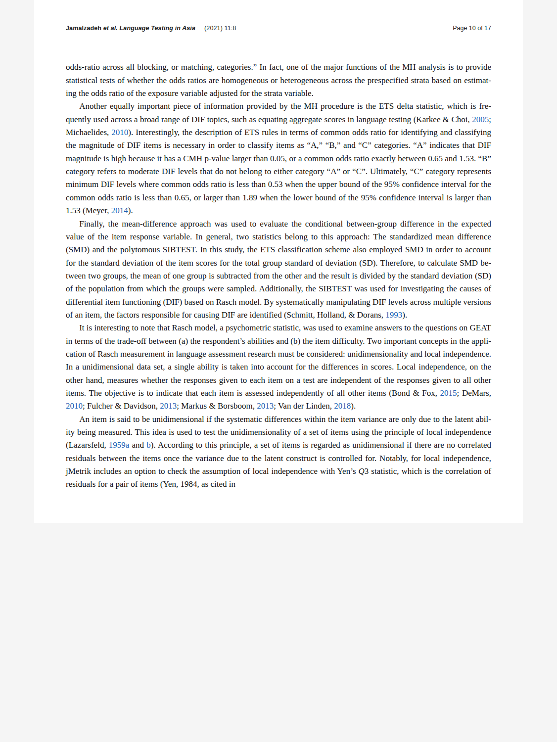Jamalzadeh et al. Language Testing in Asia (2021) 11:8
Page 10 of 17
odds-ratio across all blocking, or matching, categories.” In fact, one of the major functions of the MH analysis is to provide statistical tests of whether the odds ratios are homogeneous or heterogeneous across the prespecified strata based on estimating the odds ratio of the exposure variable adjusted for the strata variable.
Another equally important piece of information provided by the MH procedure is the ETS delta statistic, which is frequently used across a broad range of DIF topics, such as equating aggregate scores in language testing (Karkee & Choi, 2005; Michaelides, 2010). Interestingly, the description of ETS rules in terms of common odds ratio for identifying and classifying the magnitude of DIF items is necessary in order to classify items as “A,” “B,” and “C” categories. “A” indicates that DIF magnitude is high because it has a CMH p-value larger than 0.05, or a common odds ratio exactly between 0.65 and 1.53. “B” category refers to moderate DIF levels that do not belong to either category “A” or “C”. Ultimately, “C” category represents minimum DIF levels where common odds ratio is less than 0.53 when the upper bound of the 95% confidence interval for the common odds ratio is less than 0.65, or larger than 1.89 when the lower bound of the 95% confidence interval is larger than 1.53 (Meyer, 2014).
Finally, the mean-difference approach was used to evaluate the conditional between-group difference in the expected value of the item response variable. In general, two statistics belong to this approach: The standardized mean difference (SMD) and the polytomous SIBTEST. In this study, the ETS classification scheme also employed SMD in order to account for the standard deviation of the item scores for the total group standard of deviation (SD). Therefore, to calculate SMD between two groups, the mean of one group is subtracted from the other and the result is divided by the standard deviation (SD) of the population from which the groups were sampled. Additionally, the SIBTEST was used for investigating the causes of differential item functioning (DIF) based on Rasch model. By systematically manipulating DIF levels across multiple versions of an item, the factors responsible for causing DIF are identified (Schmitt, Holland, & Dorans, 1993).
It is interesting to note that Rasch model, a psychometric statistic, was used to examine answers to the questions on GEAT in terms of the trade-off between (a) the respondent’s abilities and (b) the item difficulty. Two important concepts in the application of Rasch measurement in language assessment research must be considered: unidimensionality and local independence. In a unidimensional data set, a single ability is taken into account for the differences in scores. Local independence, on the other hand, measures whether the responses given to each item on a test are independent of the responses given to all other items. The objective is to indicate that each item is assessed independently of all other items (Bond & Fox, 2015; DeMars, 2010; Fulcher & Davidson, 2013; Markus & Borsboom, 2013; Van der Linden, 2018).
An item is said to be unidimensional if the systematic differences within the item variance are only due to the latent ability being measured. This idea is used to test the unidimensionality of a set of items using the principle of local independence (Lazarsfeld, 1959a and b). According to this principle, a set of items is regarded as unidimensional if there are no correlated residuals between the items once the variance due to the latent construct is controlled for. Notably, for local independence, jMetrik includes an option to check the assumption of local independence with Yen’s Q3 statistic, which is the correlation of residuals for a pair of items (Yen, 1984, as cited in